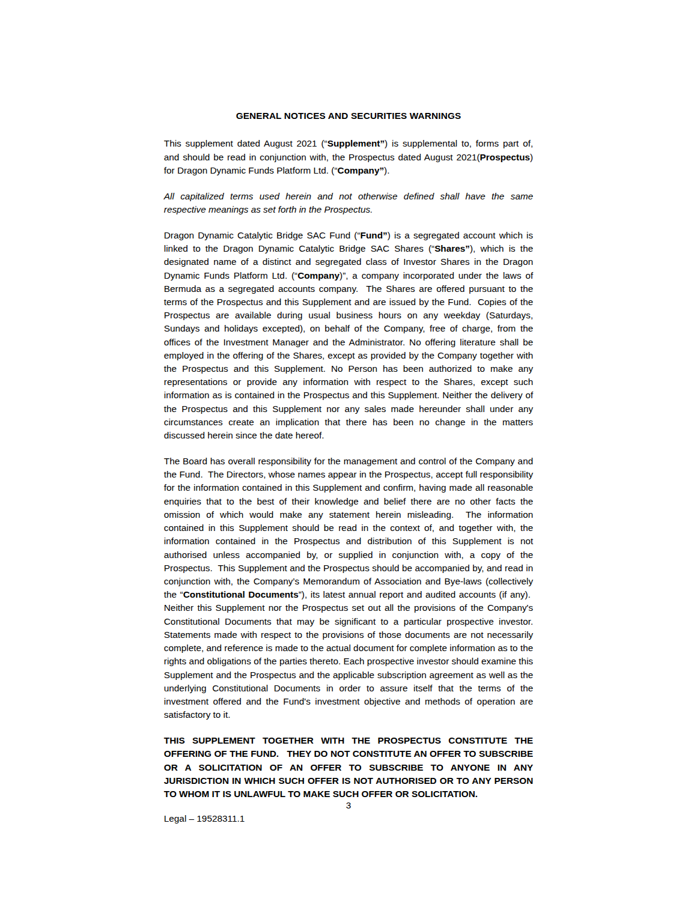GENERAL NOTICES AND SECURITIES WARNINGS
This supplement dated August 2021 (“Supplement”) is supplemental to, forms part of, and should be read in conjunction with, the Prospectus dated August 2021(Prospectus) for Dragon Dynamic Funds Platform Ltd. (“Company”).
All capitalized terms used herein and not otherwise defined shall have the same respective meanings as set forth in the Prospectus.
Dragon Dynamic Catalytic Bridge SAC Fund (“Fund”) is a segregated account which is linked to the Dragon Dynamic Catalytic Bridge SAC Shares (“Shares”), which is the designated name of a distinct and segregated class of Investor Shares in the Dragon Dynamic Funds Platform Ltd. (“Company)”, a company incorporated under the laws of Bermuda as a segregated accounts company. The Shares are offered pursuant to the terms of the Prospectus and this Supplement and are issued by the Fund. Copies of the Prospectus are available during usual business hours on any weekday (Saturdays, Sundays and holidays excepted), on behalf of the Company, free of charge, from the offices of the Investment Manager and the Administrator. No offering literature shall be employed in the offering of the Shares, except as provided by the Company together with the Prospectus and this Supplement. No Person has been authorized to make any representations or provide any information with respect to the Shares, except such information as is contained in the Prospectus and this Supplement. Neither the delivery of the Prospectus and this Supplement nor any sales made hereunder shall under any circumstances create an implication that there has been no change in the matters discussed herein since the date hereof.
The Board has overall responsibility for the management and control of the Company and the Fund. The Directors, whose names appear in the Prospectus, accept full responsibility for the information contained in this Supplement and confirm, having made all reasonable enquiries that to the best of their knowledge and belief there are no other facts the omission of which would make any statement herein misleading. The information contained in this Supplement should be read in the context of, and together with, the information contained in the Prospectus and distribution of this Supplement is not authorised unless accompanied by, or supplied in conjunction with, a copy of the Prospectus. This Supplement and the Prospectus should be accompanied by, and read in conjunction with, the Company’s Memorandum of Association and Bye-laws (collectively the “Constitutional Documents”), its latest annual report and audited accounts (if any). Neither this Supplement nor the Prospectus set out all the provisions of the Company's Constitutional Documents that may be significant to a particular prospective investor. Statements made with respect to the provisions of those documents are not necessarily complete, and reference is made to the actual document for complete information as to the rights and obligations of the parties thereto. Each prospective investor should examine this Supplement and the Prospectus and the applicable subscription agreement as well as the underlying Constitutional Documents in order to assure itself that the terms of the investment offered and the Fund's investment objective and methods of operation are satisfactory to it.
THIS SUPPLEMENT TOGETHER WITH THE PROSPECTUS CONSTITUTE THE OFFERING OF THE FUND. THEY DO NOT CONSTITUTE AN OFFER TO SUBSCRIBE OR A SOLICITATION OF AN OFFER TO SUBSCRIBE TO ANYONE IN ANY JURISDICTION IN WHICH SUCH OFFER IS NOT AUTHORISED OR TO ANY PERSON TO WHOM IT IS UNLAWFUL TO MAKE SUCH OFFER OR SOLICITATION.
3
Legal – 19528311.1